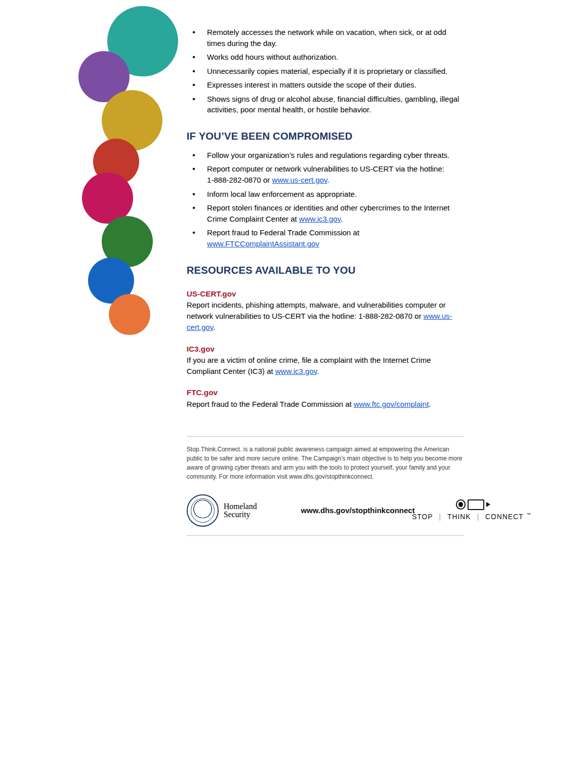Remotely accesses the network while on vacation, when sick, or at odd times during the day.
Works odd hours without authorization.
Unnecessarily copies material, especially if it is proprietary or classified.
Expresses interest in matters outside the scope of their duties.
Shows signs of drug or alcohol abuse, financial difficulties, gambling, illegal activities, poor mental health, or hostile behavior.
IF YOU’VE BEEN COMPROMISED
Follow your organization’s rules and regulations regarding cyber threats.
Report computer or network vulnerabilities to US-CERT via the hotline:
1-888-282-0870 or www.us-cert.gov.
Inform local law enforcement as appropriate.
Report stolen finances or identities and other cybercrimes to the Internet Crime Complaint Center at www.ic3.gov.
Report fraud to Federal Trade Commission at www.FTCComplaintAssistant.gov
RESOURCES AVAILABLE TO YOU
US-CERT.gov
Report incidents, phishing attempts, malware, and vulnerabilities computer or network vulnerabilities to US-CERT via the hotline: 1-888-282-0870 or www.us-cert.gov.
IC3.gov
If you are a victim of online crime, file a complaint with the Internet Crime Compliant Center (IC3) at www.ic3.gov.
FTC.gov
Report fraud to the Federal Trade Commission at www.ftc.gov/complaint.
Stop.Think.Connect. is a national public awareness campaign aimed at empowering the American public to be safer and more secure online. The Campaign’s main objective is to help you become more aware of growing cyber threats and arm you with the tools to protect yourself, your family and your community. For more information visit www.dhs.gov/stopthinkconnect.
Homeland
Security
www.dhs.gov/stopthinkconnect
STOP|THINK|CONNECT™